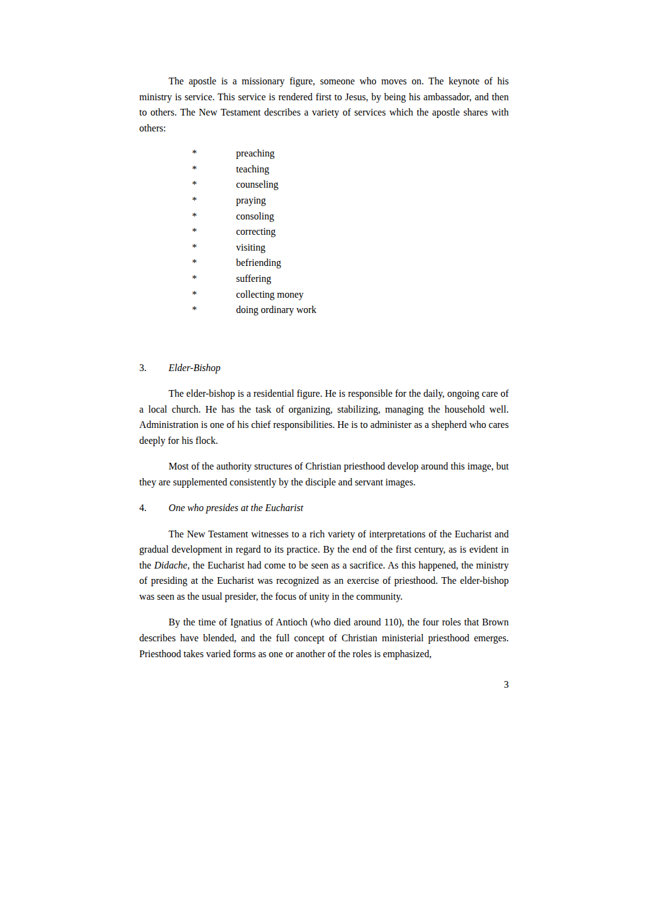The apostle is a missionary figure, someone who moves on. The keynote of his ministry is service. This service is rendered first to Jesus, by being his ambassador, and then to others. The New Testament describes a variety of services which the apostle shares with others:
| * | preaching |
| * | teaching |
| * | counseling |
| * | praying |
| * | consoling |
| * | correcting |
| * | visiting |
| * | befriending |
| * | suffering |
| * | collecting money |
| * | doing ordinary work |
3. Elder-Bishop
The elder-bishop is a residential figure. He is responsible for the daily, ongoing care of a local church. He has the task of organizing, stabilizing, managing the household well. Administration is one of his chief responsibilities. He is to administer as a shepherd who cares deeply for his flock.
Most of the authority structures of Christian priesthood develop around this image, but they are supplemented consistently by the disciple and servant images.
4. One who presides at the Eucharist
The New Testament witnesses to a rich variety of interpretations of the Eucharist and gradual development in regard to its practice. By the end of the first century, as is evident in the Didache, the Eucharist had come to be seen as a sacrifice. As this happened, the ministry of presiding at the Eucharist was recognized as an exercise of priesthood. The elder-bishop was seen as the usual presider, the focus of unity in the community.
By the time of Ignatius of Antioch (who died around 110), the four roles that Brown describes have blended, and the full concept of Christian ministerial priesthood emerges. Priesthood takes varied forms as one or another of the roles is emphasized,
3